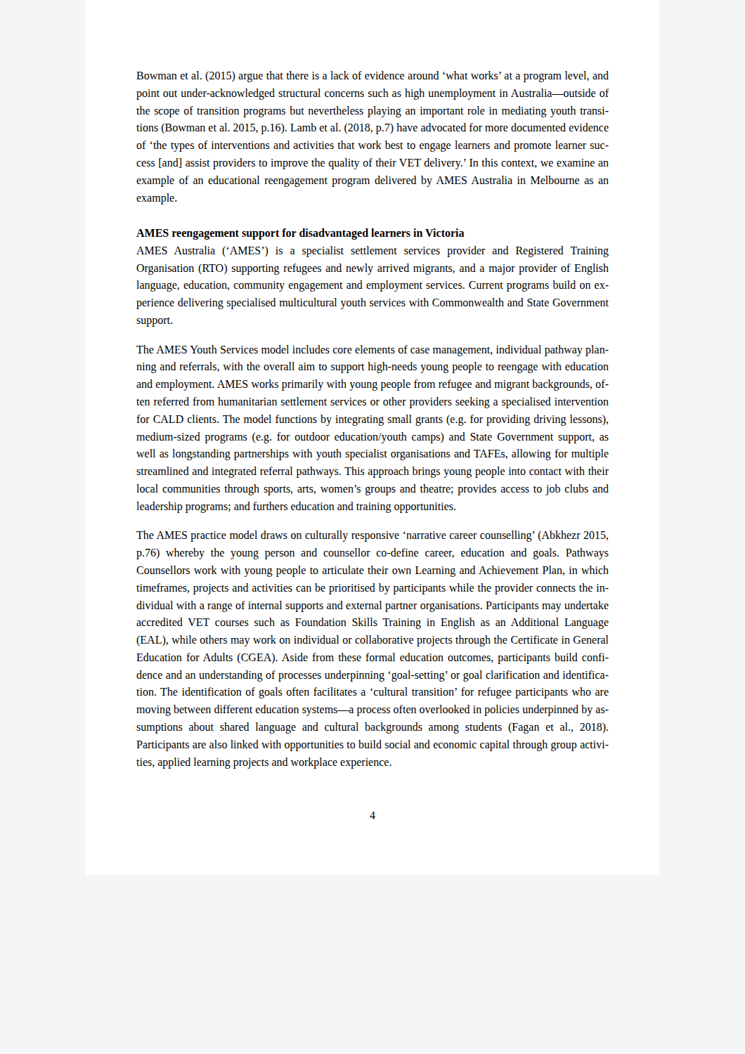Bowman et al. (2015) argue that there is a lack of evidence around ‘what works’ at a program level, and point out under-acknowledged structural concerns such as high unemployment in Australia—outside of the scope of transition programs but nevertheless playing an important role in mediating youth transitions (Bowman et al. 2015, p.16). Lamb et al. (2018, p.7) have advocated for more documented evidence of ‘the types of interventions and activities that work best to engage learners and promote learner success [and] assist providers to improve the quality of their VET delivery.’ In this context, we examine an example of an educational reengagement program delivered by AMES Australia in Melbourne as an example.
AMES reengagement support for disadvantaged learners in Victoria
AMES Australia (‘AMES’) is a specialist settlement services provider and Registered Training Organisation (RTO) supporting refugees and newly arrived migrants, and a major provider of English language, education, community engagement and employment services. Current programs build on experience delivering specialised multicultural youth services with Commonwealth and State Government support.
The AMES Youth Services model includes core elements of case management, individual pathway planning and referrals, with the overall aim to support high-needs young people to reengage with education and employment. AMES works primarily with young people from refugee and migrant backgrounds, often referred from humanitarian settlement services or other providers seeking a specialised intervention for CALD clients. The model functions by integrating small grants (e.g. for providing driving lessons), medium-sized programs (e.g. for outdoor education/youth camps) and State Government support, as well as longstanding partnerships with youth specialist organisations and TAFEs, allowing for multiple streamlined and integrated referral pathways. This approach brings young people into contact with their local communities through sports, arts, women’s groups and theatre; provides access to job clubs and leadership programs; and furthers education and training opportunities.
The AMES practice model draws on culturally responsive ‘narrative career counselling’ (Abkhezr 2015, p.76) whereby the young person and counsellor co-define career, education and goals. Pathways Counsellors work with young people to articulate their own Learning and Achievement Plan, in which timeframes, projects and activities can be prioritised by participants while the provider connects the individual with a range of internal supports and external partner organisations. Participants may undertake accredited VET courses such as Foundation Skills Training in English as an Additional Language (EAL), while others may work on individual or collaborative projects through the Certificate in General Education for Adults (CGEA). Aside from these formal education outcomes, participants build confidence and an understanding of processes underpinning ‘goal-setting’ or goal clarification and identification. The identification of goals often facilitates a ‘cultural transition’ for refugee participants who are moving between different education systems—a process often overlooked in policies underpinned by assumptions about shared language and cultural backgrounds among students (Fagan et al., 2018). Participants are also linked with opportunities to build social and economic capital through group activities, applied learning projects and workplace experience.
4